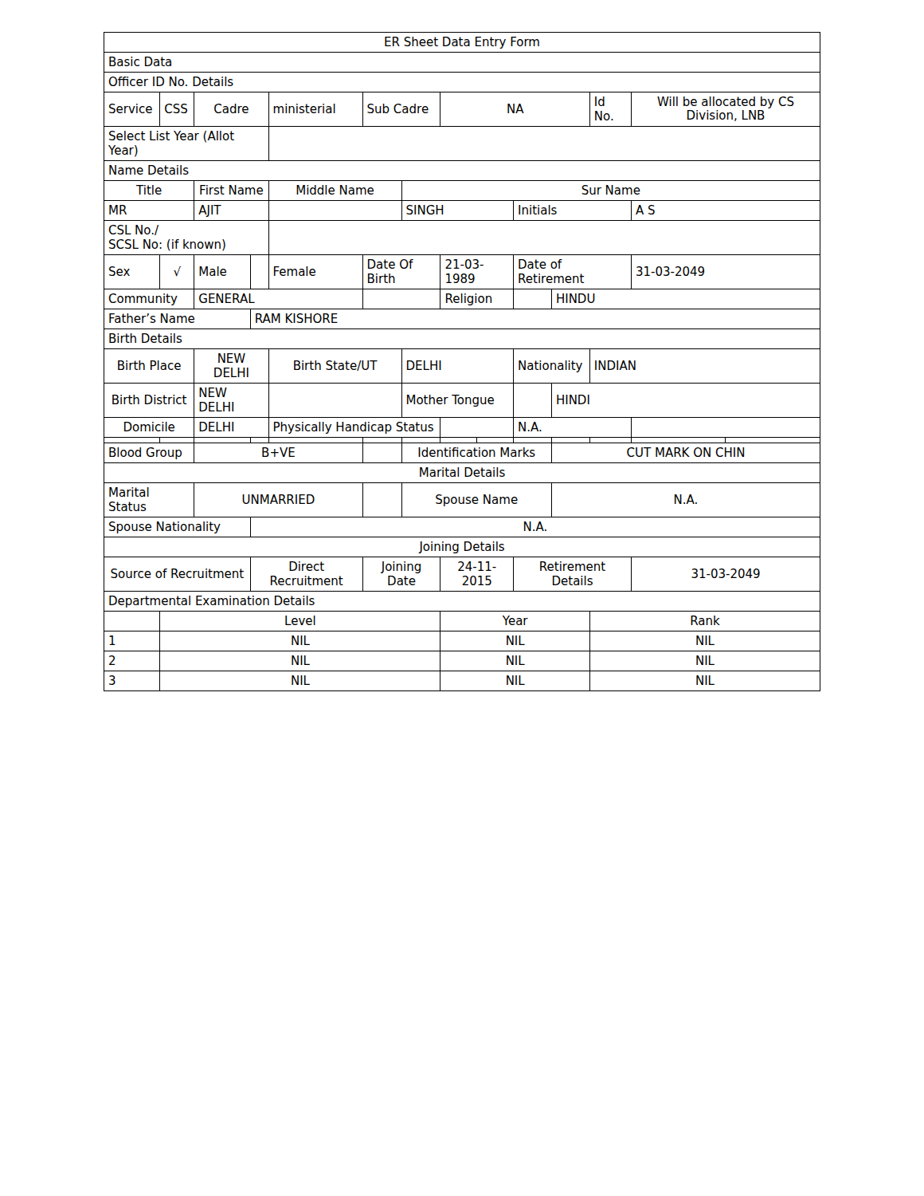| ER Sheet Data Entry Form |
| Basic Data |
| Officer ID No. Details |
| Service | CSS | Cadre | ministerial | Sub Cadre | NA | Id No. | Will be allocated by CS Division, LNB |
| Select List Year (Allot Year) | |
| Name Details |
| Title | First Name | Middle Name | Sur Name |
| MR | AJIT | | SINGH | Initials | A S |
| CSL No./ SCSL No: (if known) | |
| Sex | √ | Male | | Female | Date Of Birth | 21-03-1989 | Date of Retirement | 31-03-2049 |
| Community | GENERAL | | Religion | | HINDU |
| Father’s Name | RAM KISHORE |
| Birth Details |
| Birth Place | NEW DELHI | Birth State/UT | DELHI | Nationality | INDIAN |
| Birth District | NEW DELHI | | Mother Tongue | | HINDI |
| Domicile | DELHI | Physically Handicap Status | | N.A. | |
| Blood Group | B+VE | | Identification Marks | CUT MARK ON CHIN |
| Marital Details |
| Marital Status | UNMARRIED | | Spouse Name | N.A. |
| Spouse Nationality | N.A. |
| Joining Details |
| Source of Recruitment | Direct Recruitment | Joining Date | 24-11-2015 | Retirement Details | 31-03-2049 |
| Departmental Examination Details |
| | Level | Year | Rank |
| 1 | NIL | NIL | NIL |
| 2 | NIL | NIL | NIL |
| 3 | NIL | NIL | NIL |